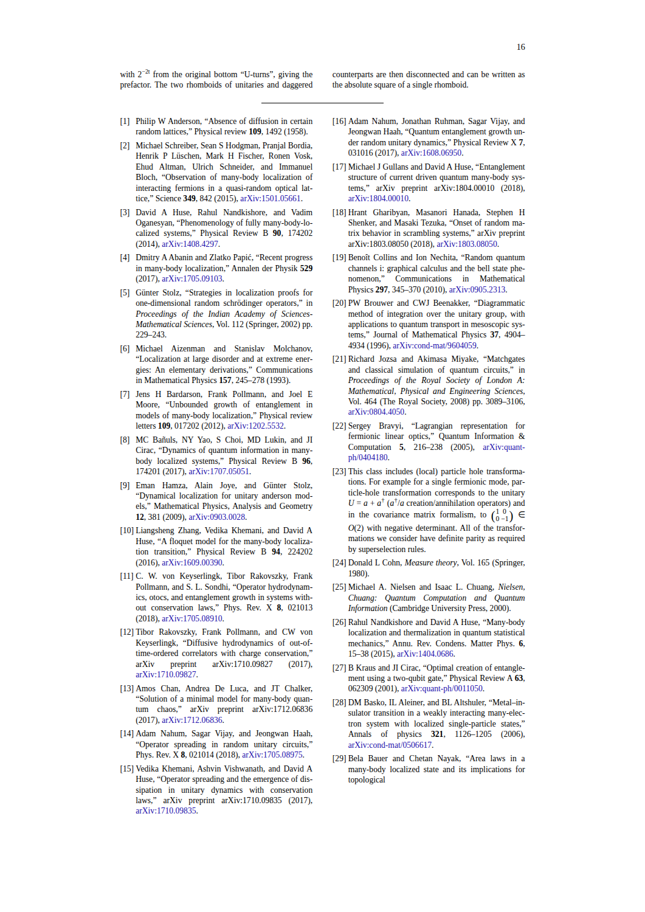16
with 2−2t from the original bottom “U-turns”, giving the prefactor. The two rhomboids of unitaries and daggered counterparts are then disconnected and can be written as the absolute square of a single rhomboid.
Philip W Anderson, “Absence of diffusion in certain random lattices,” Physical review 109, 1492 (1958).
Michael Schreiber, Sean S Hodgman, Pranjal Bordia, Henrik P Lüschen, Mark H Fischer, Ronen Vosk, Ehud Altman, Ulrich Schneider, and Immanuel Bloch, “Observation of many-body localization of interacting fermions in a quasi-random optical lattice,” Science 349, 842 (2015), arXiv:1501.05661.
David A Huse, Rahul Nandkishore, and Vadim Oganesyan, “Phenomenology of fully many-body-localized systems,” Physical Review B 90, 174202 (2014), arXiv:1408.4297.
Dmitry A Abanin and Zlatko Papić, “Recent progress in many-body localization,” Annalen der Physik 529 (2017), arXiv:1705.09103.
Günter Stolz, “Strategies in localization proofs for one-dimensional random schrödinger operators,” in Proceedings of the Indian Academy of Sciences-Mathematical Sciences, Vol. 112 (Springer, 2002) pp. 229–243.
Michael Aizenman and Stanislav Molchanov, “Localization at large disorder and at extreme energies: An elementary derivations,” Communications in Mathematical Physics 157, 245–278 (1993).
Jens H Bardarson, Frank Pollmann, and Joel E Moore, “Unbounded growth of entanglement in models of many-body localization,” Physical review letters 109, 017202 (2012), arXiv:1202.5532.
MC Bañuls, NY Yao, S Choi, MD Lukin, and JI Cirac, “Dynamics of quantum information in many-body localized systems,” Physical Review B 96, 174201 (2017), arXiv:1707.05051.
Eman Hamza, Alain Joye, and Günter Stolz, “Dynamical localization for unitary anderson models,” Mathematical Physics, Analysis and Geometry 12, 381 (2009), arXiv:0903.0028.
Liangsheng Zhang, Vedika Khemani, and David A Huse, “A floquet model for the many-body localization transition,” Physical Review B 94, 224202 (2016), arXiv:1609.00390.
C. W. von Keyserlingk, Tibor Rakovszky, Frank Pollmann, and S. L. Sondhi, “Operator hydrodynamics, otocs, and entanglement growth in systems without conservation laws,” Phys. Rev. X 8, 021013 (2018), arXiv:1705.08910.
Tibor Rakovszky, Frank Pollmann, and CW von Keyserlingk, “Diffusive hydrodynamics of out-of-time-ordered correlators with charge conservation,” arXiv preprint arXiv:1710.09827 (2017), arXiv:1710.09827.
Amos Chan, Andrea De Luca, and JT Chalker, “Solution of a minimal model for many-body quantum chaos,” arXiv preprint arXiv:1712.06836 (2017), arXiv:1712.06836.
Adam Nahum, Sagar Vijay, and Jeongwan Haah, “Operator spreading in random unitary circuits,” Phys. Rev. X 8, 021014 (2018), arXiv:1705.08975.
Vedika Khemani, Ashvin Vishwanath, and David A Huse, “Operator spreading and the emergence of dissipation in unitary dynamics with conservation laws,” arXiv preprint arXiv:1710.09835 (2017), arXiv:1710.09835.
Adam Nahum, Jonathan Ruhman, Sagar Vijay, and Jeongwan Haah, “Quantum entanglement growth under random unitary dynamics,” Physical Review X 7, 031016 (2017), arXiv:1608.06950.
Michael J Gullans and David A Huse, “Entanglement structure of current driven quantum many-body systems,” arXiv preprint arXiv:1804.00010 (2018), arXiv:1804.00010.
Hrant Gharibyan, Masanori Hanada, Stephen H Shenker, and Masaki Tezuka, “Onset of random matrix behavior in scrambling systems,” arXiv preprint arXiv:1803.08050 (2018), arXiv:1803.08050.
Benoît Collins and Ion Nechita, “Random quantum channels i: graphical calculus and the bell state phenomenon,” Communications in Mathematical Physics 297, 345–370 (2010), arXiv:0905.2313.
PW Brouwer and CWJ Beenakker, “Diagrammatic method of integration over the unitary group, with applications to quantum transport in mesoscopic systems,” Journal of Mathematical Physics 37, 4904–4934 (1996), arXiv:cond-mat/9604059.
Richard Jozsa and Akimasa Miyake, “Matchgates and classical simulation of quantum circuits,” in Proceedings of the Royal Society of London A: Mathematical, Physical and Engineering Sciences, Vol. 464 (The Royal Society, 2008) pp. 3089–3106, arXiv:0804.4050.
Sergey Bravyi, “Lagrangian representation for fermionic linear optics,” Quantum Information & Computation 5, 216–238 (2005), arXiv:quant-ph/0404180.
This class includes (local) particle hole transformations. For example for a single fermionic mode, particle-hole transformation corresponds to the unitary U = a + a† (a†/a creation/annihilation operators) and in the covariance matrix formalism, to (1 00 −1) ∈ O(2) with negative determinant. All of the transformations we consider have definite parity as required by superselection rules.
Donald L Cohn, Measure theory, Vol. 165 (Springer, 1980).
Michael A. Nielsen and Isaac L. Chuang, Nielsen, Chuang: Quantum Computation and Quantum Information (Cambridge University Press, 2000).
Rahul Nandkishore and David A Huse, “Many-body localization and thermalization in quantum statistical mechanics,” Annu. Rev. Condens. Matter Phys. 6, 15–38 (2015), arXiv:1404.0686.
B Kraus and JI Cirac, “Optimal creation of entanglement using a two-qubit gate,” Physical Review A 63, 062309 (2001), arXiv:quant-ph/0011050.
DM Basko, IL Aleiner, and BL Altshuler, “Metal–insulator transition in a weakly interacting many-electron system with localized single-particle states,” Annals of physics 321, 1126–1205 (2006), arXiv:cond-mat/0506617.
Bela Bauer and Chetan Nayak, “Area laws in a many-body localized state and its implications for topological